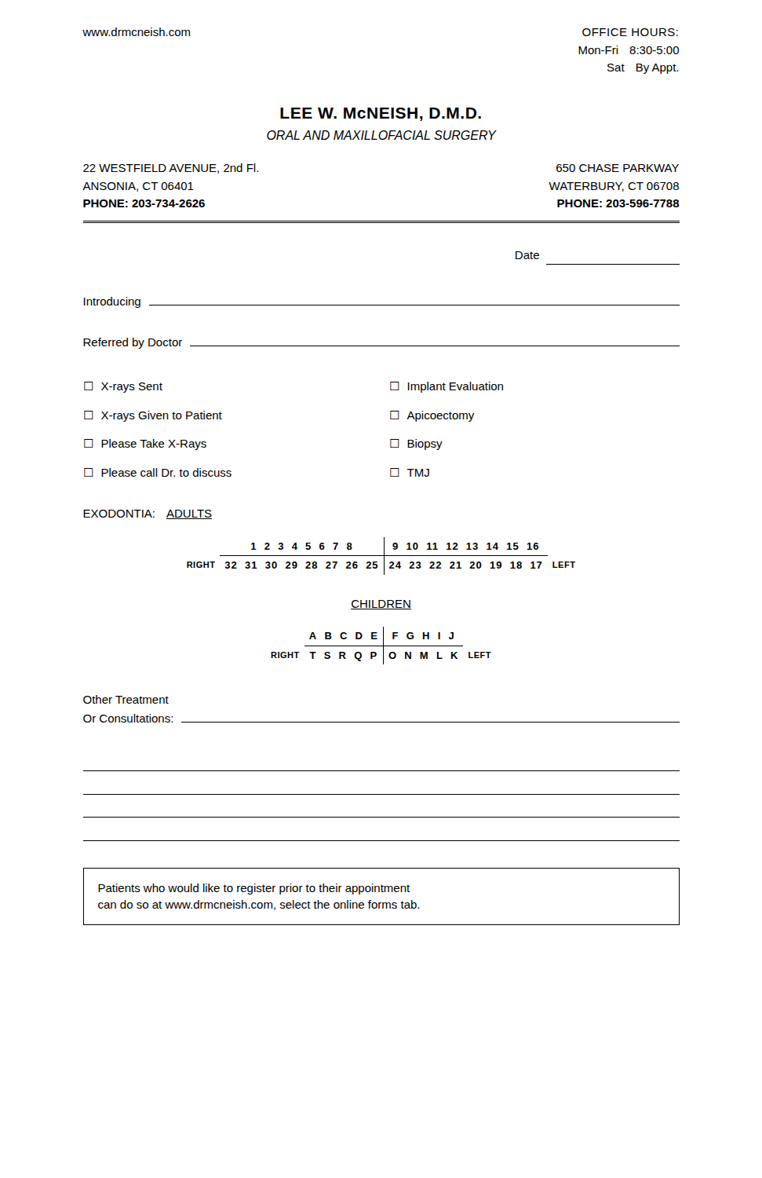www.drmcneish.com
OFFICE HOURS:
Mon-Fri 8:30-5:00
Sat By Appt.
LEE W. McNEISH, D.M.D.
ORAL AND MAXILLOFACIAL SURGERY
22 WESTFIELD AVENUE, 2nd Fl.
ANSONIA, CT 06401
PHONE: 203-734-2626
650 CHASE PARKWAY
WATERBURY, CT 06708
PHONE: 203-596-7788
Date
Introducing
Referred by Doctor
☐X-rays Sent
☐Implant Evaluation
☐X-rays Given to Patient
☐Apicoectomy
☐Please Take X-Rays
☐Biopsy
☐Please call Dr. to discuss
☐TMJ
EXODONTIA: ADULTS
| | 1 2 3 4 5 6 7 8 | 9 10 11 12 13 14 15 16 | |
| RIGHT | 32 31 30 29 28 27 26 25 | 24 23 22 21 20 19 18 17 | LEFT |
CHILDREN
| | A B C D E | F G H I J | |
| RIGHT | T S R Q P | O N M L K | LEFT |
Other Treatment
Or Consultations:
Patients who would like to register prior to their appointment
can do so at www.drmcneish.com, select the online forms tab.